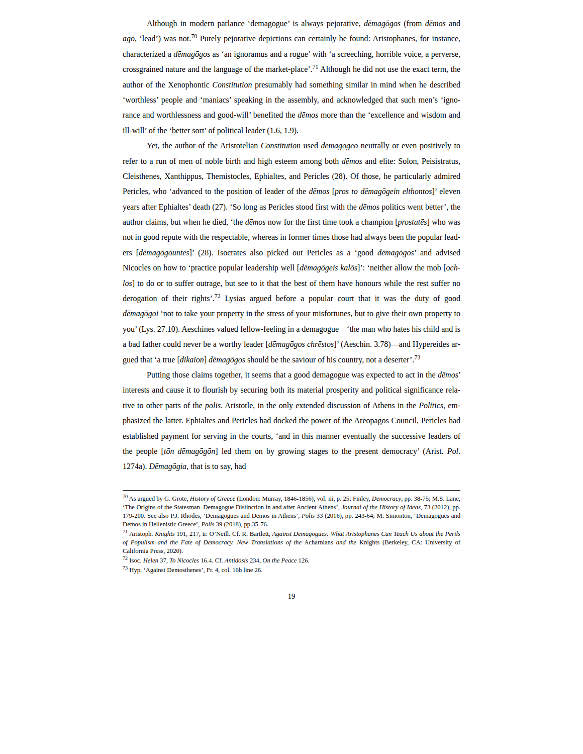Although in modern parlance ‘demagogue’ is always pejorative, dēmagōgos (from dēmos and agō, ‘lead’) was not.70 Purely pejorative depictions can certainly be found: Aristophanes, for instance, characterized a dēmagōgos as ‘an ignoramus and a rogue’ with ‘a screeching, horrible voice, a perverse, crossgrained nature and the language of the market-place’.71 Although he did not use the exact term, the author of the Xenophontic Constitution presumably had something similar in mind when he described ‘worthless’ people and ‘maniacs’ speaking in the assembly, and acknowledged that such men’s ‘ignorance and worthlessness and good-will’ benefited the dēmos more than the ‘excellence and wisdom and ill-will’ of the ‘better sort’ of political leader (1.6, 1.9).
Yet, the author of the Aristotelian Constitution used dēmagōgeō neutrally or even positively to refer to a run of men of noble birth and high esteem among both dēmos and elite: Solon, Peisistratus, Cleisthenes, Xanthippus, Themistocles, Ephialtes, and Pericles (28). Of those, he particularly admired Pericles, who ‘advanced to the position of leader of the dēmos [pros to dēmagōgein elthontos]’ eleven years after Ephialtes’ death (27). ‘So long as Pericles stood first with the dēmos politics went better’, the author claims, but when he died, ‘the dēmos now for the first time took a champion [prostatēs] who was not in good repute with the respectable, whereas in former times those had always been the popular leaders [dēmagōgountes]’ (28). Isocrates also picked out Pericles as a ‘good dēmagōgos’ and advised Nicocles on how to ‘practice popular leadership well [dēmagōgeis kalōs]’: ‘neither allow the mob [ochlos] to do or to suffer outrage, but see to it that the best of them have honours while the rest suffer no derogation of their rights’.72 Lysias argued before a popular court that it was the duty of good dēmagōgoi ‘not to take your property in the stress of your misfortunes, but to give their own property to you’ (Lys. 27.10). Aeschines valued fellow-feeling in a demagogue—‘the man who hates his child and is a bad father could never be a worthy leader [dēmagōgos chrēstos]’ (Aeschin. 3.78)—and Hypereides argued that ‘a true [dikaion] dēmagōgos should be the saviour of his country, not a deserter’.73
Putting those claims together, it seems that a good demagogue was expected to act in the dēmos’ interests and cause it to flourish by securing both its material prosperity and political significance relative to other parts of the polis. Aristotle, in the only extended discussion of Athens in the Politics, emphasized the latter. Ephialtes and Pericles had docked the power of the Areopagos Council, Pericles had established payment for serving in the courts, ‘and in this manner eventually the successive leaders of the people [tōn dēmagōgōn] led them on by growing stages to the present democracy’ (Arist. Pol. 1274a). Dēmagōgia, that is to say, had
70 As argued by G. Grote, History of Greece (London: Murray, 1846-1856), vol. iii, p. 25; Finley, Democracy, pp. 38-75; M.S. Lane, ‘The Origins of the Statesman–Demagogue Distinction in and after Ancient Athens’, Journal of the History of Ideas, 73 (2012), pp. 179-200. See also P.J. Rhodes, ‘Demagogues and Demos in Athens’, Polis 33 (2016), pp. 243-64; M. Simonton, ‘Demagogues and Demos in Hellenistic Greece’, Polis 39 (2018), pp.35-76.
71 Aristoph. Knights 191, 217, tr. O’Neill. Cf. R. Bartlett, Against Demagogues: What Aristophanes Can Teach Us about the Perils of Populism and the Fate of Democracy. New Translations of the Acharnians and the Knights (Berkeley, CA: University of California Press, 2020).
72 Isoc. Helen 37, To Nicocles 16.4. Cf. Antidosis 234, On the Peace 126.
73 Hyp. ‘Against Demosthenes’, Fr. 4, col. 16b line 26.
19